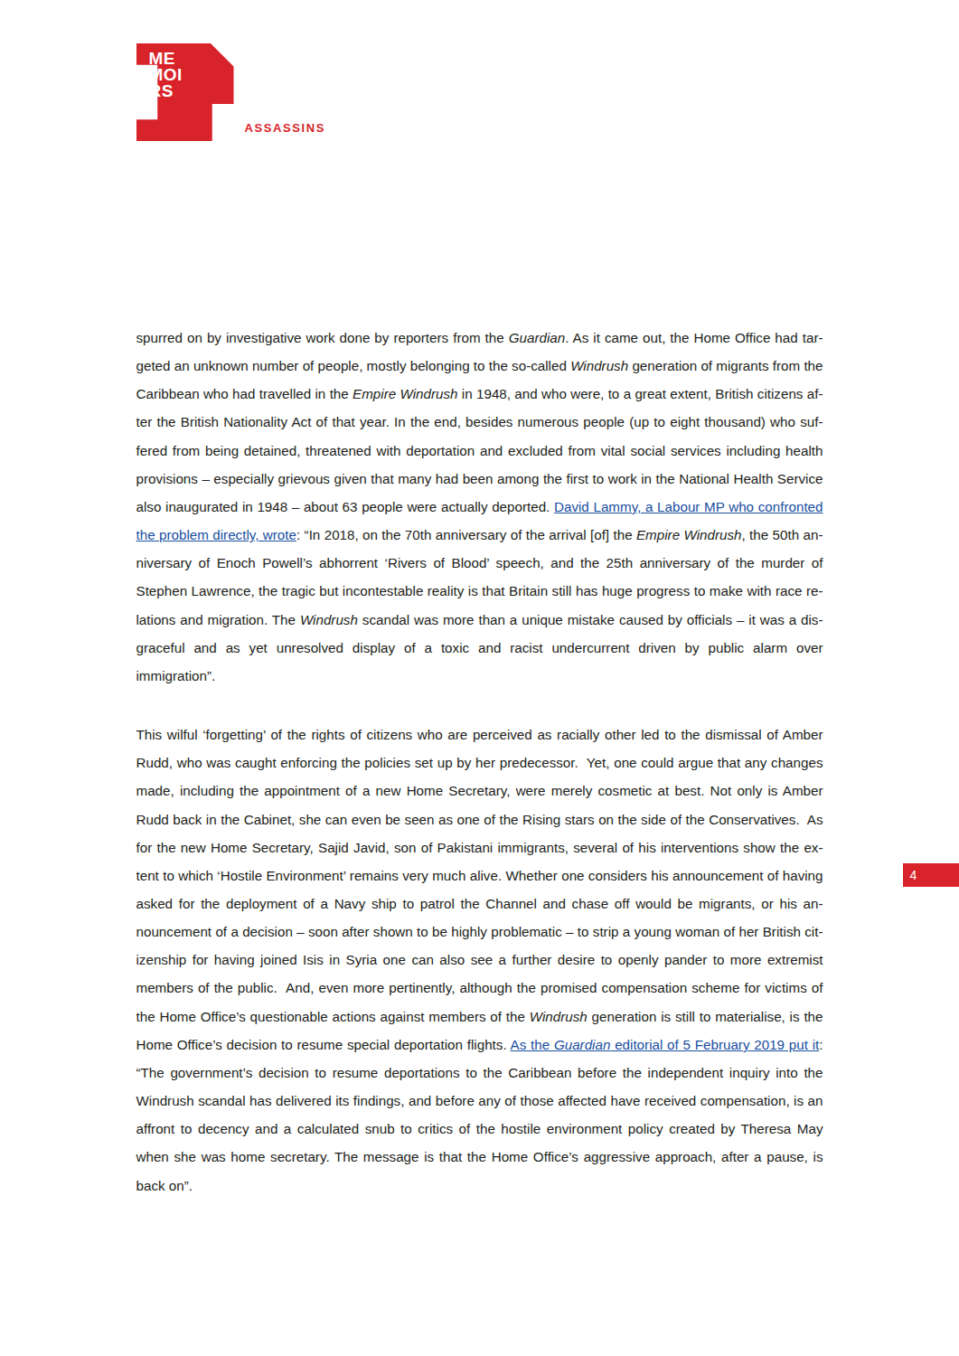ME MOI RS
Assassins
4
spurred on by investigative work done by reporters from the Guardian. As it came out, the Home Office had targeted an unknown number of people, mostly belonging to the so-called Windrush generation of migrants from the Caribbean who had travelled in the Empire Windrush in 1948, and who were, to a great extent, British citizens after the British Nationality Act of that year. In the end, besides numerous people (up to eight thousand) who suffered from being detained, threatened with deportation and excluded from vital social services including health provisions – especially grievous given that many had been among the first to work in the National Health Service also inaugurated in 1948 – about 63 people were actually deported. David Lammy, a Labour MP who confronted the problem directly, wrote: “In 2018, on the 70th anniversary of the arrival [of] the Empire Windrush, the 50th anniversary of Enoch Powell’s abhorrent ‘Rivers of Blood’ speech, and the 25th anniversary of the murder of Stephen Lawrence, the tragic but incontestable reality is that Britain still has huge progress to make with race relations and migration. The Windrush scandal was more than a unique mistake caused by officials – it was a disgraceful and as yet unresolved display of a toxic and racist undercurrent driven by public alarm over immigration”.
This wilful ‘forgetting’ of the rights of citizens who are perceived as racially other led to the dismissal of Amber Rudd, who was caught enforcing the policies set up by her predecessor. Yet, one could argue that any changes made, including the appointment of a new Home Secretary, were merely cosmetic at best. Not only is Amber Rudd back in the Cabinet, she can even be seen as one of the Rising stars on the side of the Conservatives. As for the new Home Secretary, Sajid Javid, son of Pakistani immigrants, several of his interventions show the extent to which ‘Hostile Environment’ remains very much alive. Whether one considers his announcement of having asked for the deployment of a Navy ship to patrol the Channel and chase off would be migrants, or his announcement of a decision – soon after shown to be highly problematic – to strip a young woman of her British citizenship for having joined Isis in Syria one can also see a further desire to openly pander to more extremist members of the public. And, even more pertinently, although the promised compensation scheme for victims of the Home Office’s questionable actions against members of the Windrush generation is still to materialise, is the Home Office’s decision to resume special deportation flights. As the Guardian editorial of 5 February 2019 put it: “The government’s decision to resume deportations to the Caribbean before the independent inquiry into the Windrush scandal has delivered its findings, and before any of those affected have received compensation, is an affront to decency and a calculated snub to critics of the hostile environment policy created by Theresa May when she was home secretary. The message is that the Home Office’s aggressive approach, after a pause, is back on”.